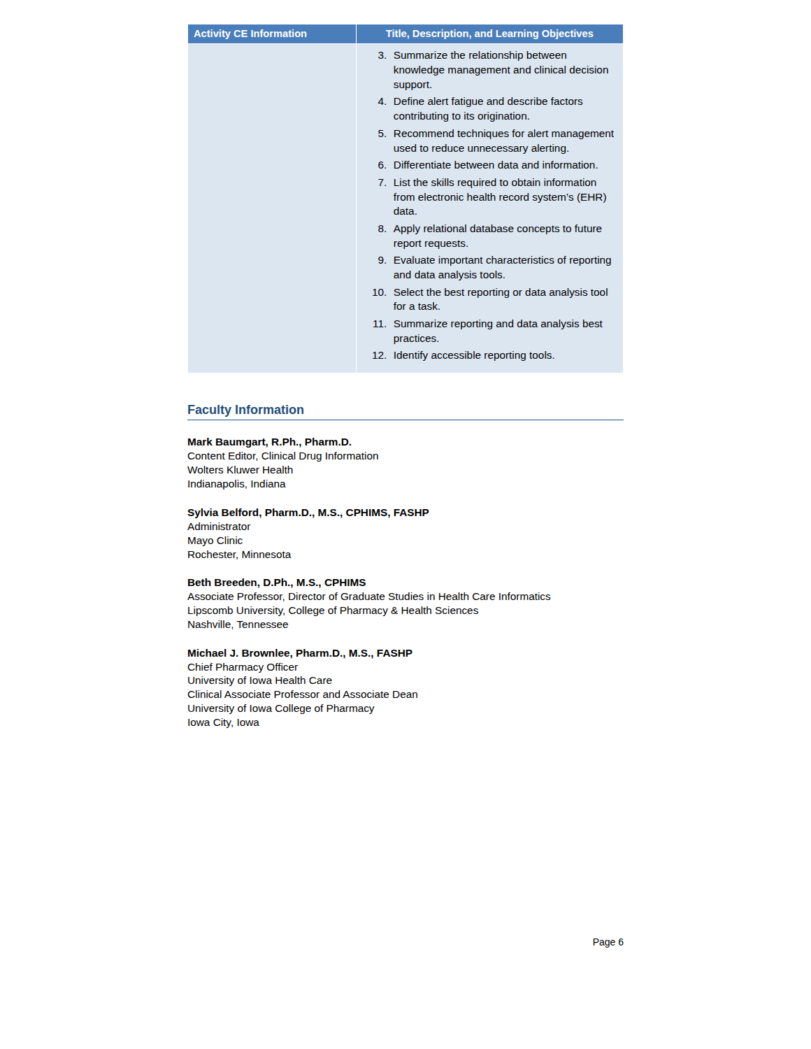| Activity CE Information | Title, Description, and Learning Objectives |
| --- | --- |
| | Summarize the relationship between knowledge management and clinical decision support. Define alert fatigue and describe factors contributing to its origination. Recommend techniques for alert management used to reduce unnecessary alerting. Differentiate between data and information. List the skills required to obtain information from electronic health record system’s (EHR) data. Apply relational database concepts to future report requests. Evaluate important characteristics of reporting and data analysis tools. Select the best reporting or data analysis tool for a task. Summarize reporting and data analysis best practices. Identify accessible reporting tools. |
Faculty Information
Mark Baumgart, R.Ph., Pharm.D.
Content Editor, Clinical Drug Information
Wolters Kluwer Health
Indianapolis, Indiana
Sylvia Belford, Pharm.D., M.S., CPHIMS, FASHP
Administrator
Mayo Clinic
Rochester, Minnesota
Beth Breeden, D.Ph., M.S., CPHIMS
Associate Professor, Director of Graduate Studies in Health Care Informatics
Lipscomb University, College of Pharmacy & Health Sciences
Nashville, Tennessee
Michael J. Brownlee, Pharm.D., M.S., FASHP
Chief Pharmacy Officer
University of Iowa Health Care
Clinical Associate Professor and Associate Dean
University of Iowa College of Pharmacy
Iowa City, Iowa
Page 6